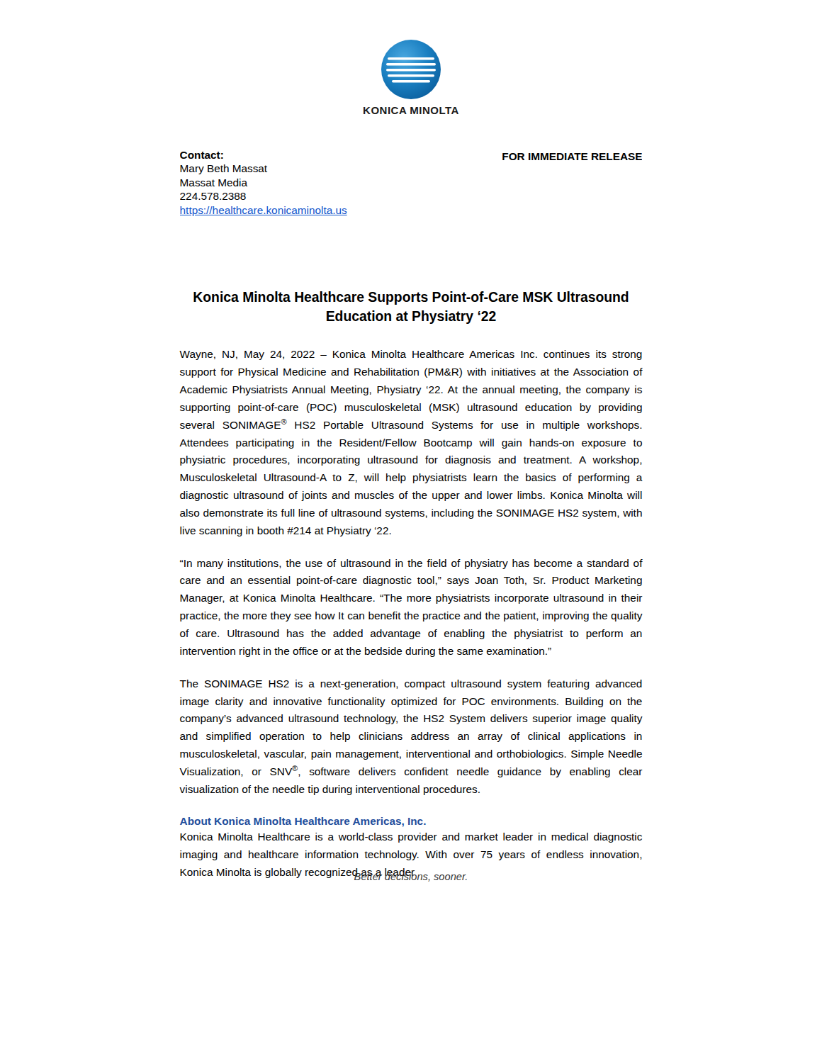KONICA MINOLTA
Contact:
Mary Beth Massat
Massat Media
224.578.2388
https://healthcare.konicaminolta.us
FOR IMMEDIATE RELEASE
Konica Minolta Healthcare Supports Point-of-Care MSK Ultrasound
Education at Physiatry ‘22
Wayne, NJ, May 24, 2022 – Konica Minolta Healthcare Americas Inc. continues its strong support for Physical Medicine and Rehabilitation (PM&R) with initiatives at the Association of Academic Physiatrists Annual Meeting, Physiatry ‘22. At the annual meeting, the company is supporting point-of-care (POC) musculoskeletal (MSK) ultrasound education by providing several SONIMAGE® HS2 Portable Ultrasound Systems for use in multiple workshops. Attendees participating in the Resident/Fellow Bootcamp will gain hands-on exposure to physiatric procedures, incorporating ultrasound for diagnosis and treatment. A workshop, Musculoskeletal Ultrasound-A to Z, will help physiatrists learn the basics of performing a diagnostic ultrasound of joints and muscles of the upper and lower limbs. Konica Minolta will also demonstrate its full line of ultrasound systems, including the SONIMAGE HS2 system, with live scanning in booth #214 at Physiatry ‘22.
“In many institutions, the use of ultrasound in the field of physiatry has become a standard of care and an essential point-of-care diagnostic tool,” says Joan Toth, Sr. Product Marketing Manager, at Konica Minolta Healthcare. “The more physiatrists incorporate ultrasound in their practice, the more they see how It can benefit the practice and the patient, improving the quality of care. Ultrasound has the added advantage of enabling the physiatrist to perform an intervention right in the office or at the bedside during the same examination.”
The SONIMAGE HS2 is a next-generation, compact ultrasound system featuring advanced image clarity and innovative functionality optimized for POC environments. Building on the company’s advanced ultrasound technology, the HS2 System delivers superior image quality and simplified operation to help clinicians address an array of clinical applications in musculoskeletal, vascular, pain management, interventional and orthobiologics. Simple Needle Visualization, or SNV®, software delivers confident needle guidance by enabling clear visualization of the needle tip during interventional procedures.
About Konica Minolta Healthcare Americas, Inc.
Konica Minolta Healthcare is a world-class provider and market leader in medical diagnostic imaging and healthcare information technology. With over 75 years of endless innovation, Konica Minolta is globally recognized as a leader
Better decisions, sooner.